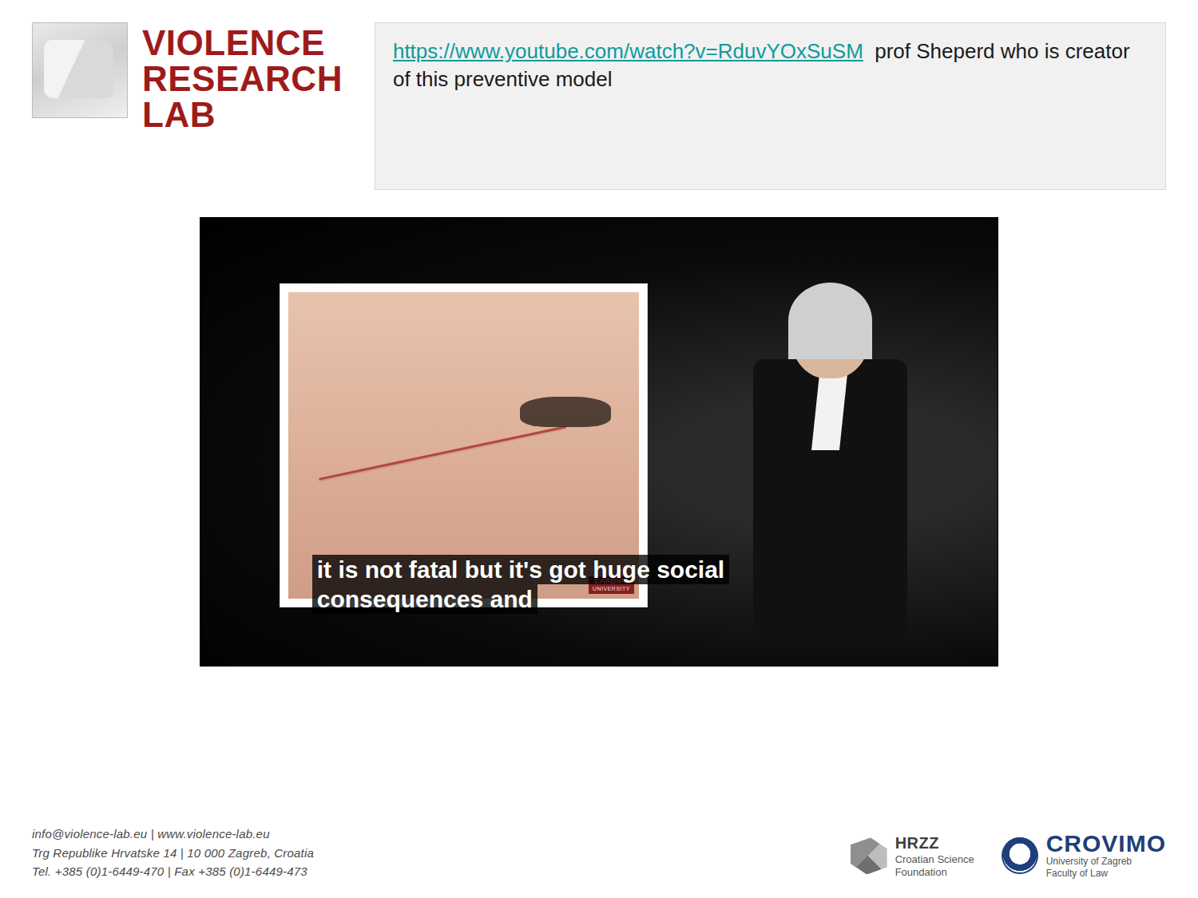Violence Research Lab
https://www.youtube.com/watch?v=RduvYOxSuSM prof Sheperd who is creator of this preventive model
CARDIFFUNIVERSITY
it is not fatal but it's got huge social
consequences and
info@violence-lab.eu | www.violence-lab.eu
Trg Republike Hrvatske 14 | 10 000 Zagreb, Croatia
Tel. +385 (0)1-6449-470 | Fax +385 (0)1-6449-473
HRZZ Croatian Science
Foundation
CROVIMO
University of Zagreb
Faculty of Law